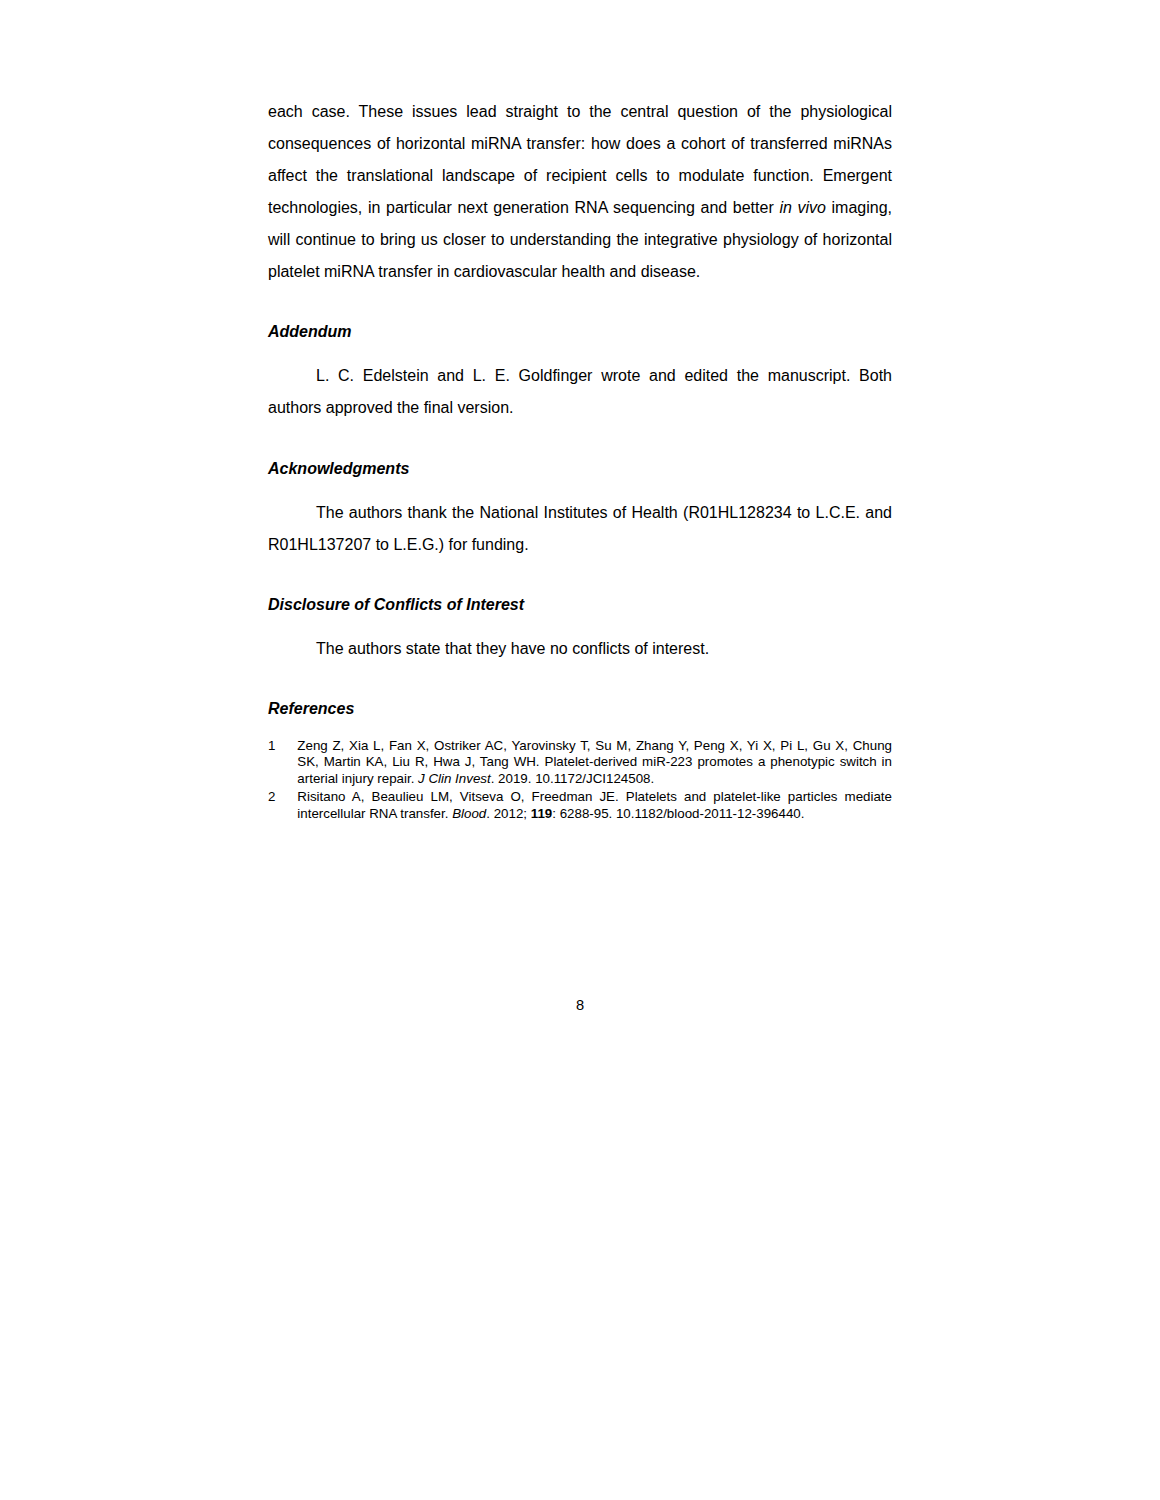each case. These issues lead straight to the central question of the physiological consequences of horizontal miRNA transfer: how does a cohort of transferred miRNAs affect the translational landscape of recipient cells to modulate function. Emergent technologies, in particular next generation RNA sequencing and better in vivo imaging, will continue to bring us closer to understanding the integrative physiology of horizontal platelet miRNA transfer in cardiovascular health and disease.
Addendum
L. C. Edelstein and L. E. Goldfinger wrote and edited the manuscript. Both authors approved the final version.
Acknowledgments
The authors thank the National Institutes of Health (R01HL128234 to L.C.E. and R01HL137207 to L.E.G.) for funding.
Disclosure of Conflicts of Interest
The authors state that they have no conflicts of interest.
References
1
Zeng Z, Xia L, Fan X, Ostriker AC, Yarovinsky T, Su M, Zhang Y, Peng X, Yi X, Pi L, Gu X, Chung SK, Martin KA, Liu R, Hwa J, Tang WH. Platelet-derived miR-223 promotes a phenotypic switch in arterial injury repair. J Clin Invest. 2019. 10.1172/JCI124508.
2
Risitano A, Beaulieu LM, Vitseva O, Freedman JE. Platelets and platelet-like particles mediate intercellular RNA transfer. Blood. 2012; 119: 6288-95. 10.1182/blood-2011-12-396440.
8